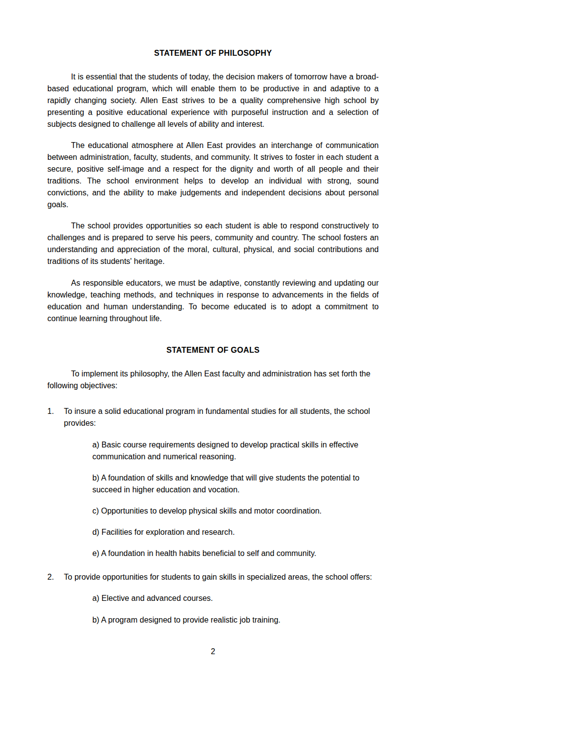STATEMENT OF PHILOSOPHY
It is essential that the students of today, the decision makers of tomorrow have a broad-based educational program, which will enable them to be productive in and adaptive to a rapidly changing society. Allen East strives to be a quality comprehensive high school by presenting a positive educational experience with purposeful instruction and a selection of subjects designed to challenge all levels of ability and interest.
The educational atmosphere at Allen East provides an interchange of communication between administration, faculty, students, and community. It strives to foster in each student a secure, positive self-image and a respect for the dignity and worth of all people and their traditions. The school environment helps to develop an individual with strong, sound convictions, and the ability to make judgements and independent decisions about personal goals.
The school provides opportunities so each student is able to respond constructively to challenges and is prepared to serve his peers, community and country. The school fosters an understanding and appreciation of the moral, cultural, physical, and social contributions and traditions of its students' heritage.
As responsible educators, we must be adaptive, constantly reviewing and updating our knowledge, teaching methods, and techniques in response to advancements in the fields of education and human understanding. To become educated is to adopt a commitment to continue learning throughout life.
STATEMENT OF GOALS
To implement its philosophy, the Allen East faculty and administration has set forth the following objectives:
To insure a solid educational program in fundamental studies for all students, the school provides:
a) Basic course requirements designed to develop practical skills in effective communication and numerical reasoning.
b) A foundation of skills and knowledge that will give students the potential to succeed in higher education and vocation.
c) Opportunities to develop physical skills and motor coordination.
d) Facilities for exploration and research.
e) A foundation in health habits beneficial to self and community.
To provide opportunities for students to gain skills in specialized areas, the school offers:
a) Elective and advanced courses.
b) A program designed to provide realistic job training.
2